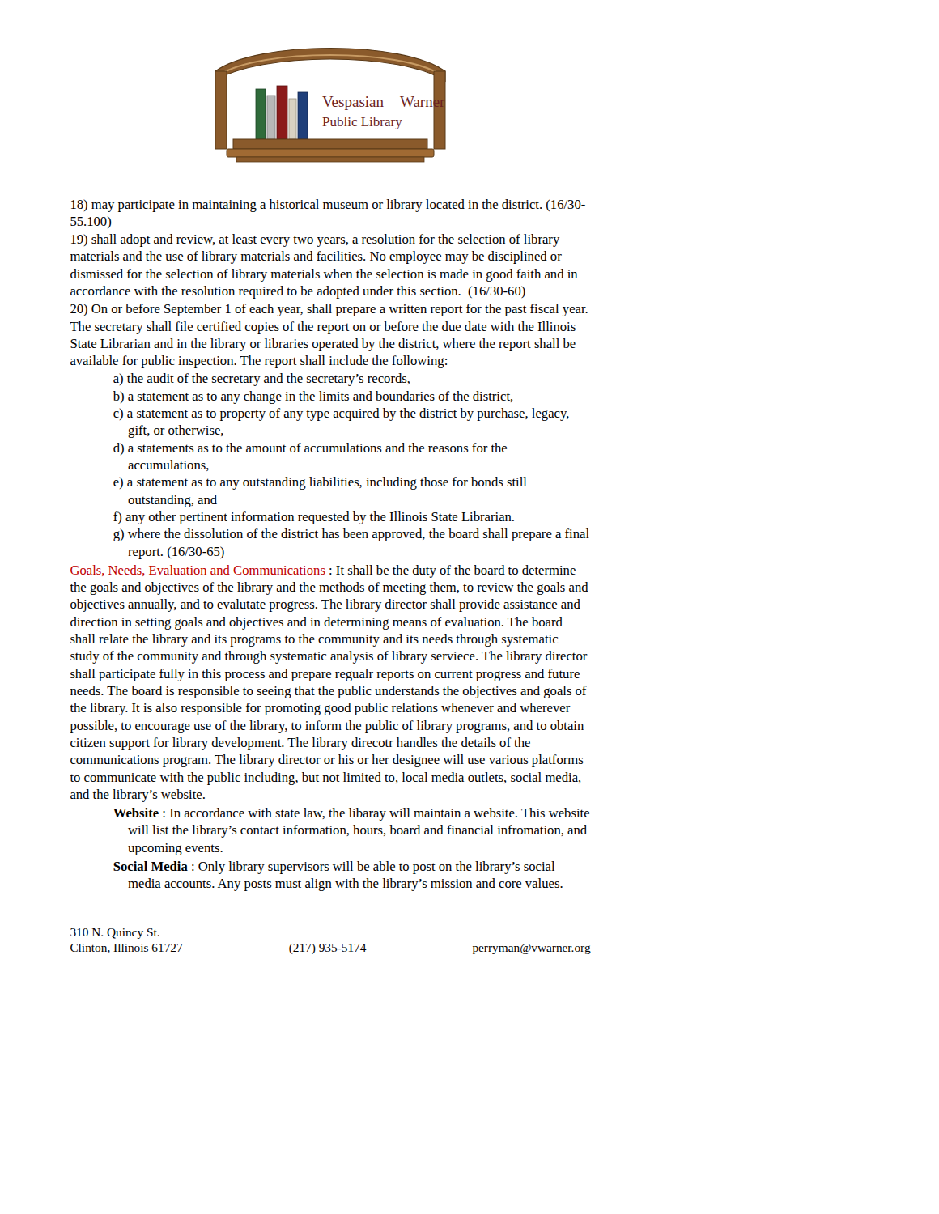Vespasian Warner Public Library
18) may participate in maintaining a historical museum or library located in the district. (16/30-55.100)
19) shall adopt and review, at least every two years, a resolution for the selection of library materials and the use of library materials and facilities. No employee may be disciplined or dismissed for the selection of library materials when the selection is made in good faith and in accordance with the resolution required to be adopted under this section. (16/30-60)
20) On or before September 1 of each year, shall prepare a written report for the past fiscal year. The secretary shall file certified copies of the report on or before the due date with the Illinois State Librarian and in the library or libraries operated by the district, where the report shall be available for public inspection. The report shall include the following:
a) the audit of the secretary and the secretary’s records,
b) a statement as to any change in the limits and boundaries of the district,
c) a statement as to property of any type acquired by the district by purchase, legacy, gift, or otherwise,
d) a statements as to the amount of accumulations and the reasons for the accumulations,
e) a statement as to any outstanding liabilities, including those for bonds still outstanding, and
f) any other pertinent information requested by the Illinois State Librarian.
g) where the dissolution of the district has been approved, the board shall prepare a final report. (16/30-65)
Goals, Needs, Evaluation and Communications : It shall be the duty of the board to determine the goals and objectives of the library and the methods of meeting them, to review the goals and objectives annually, and to evalutate progress. The library director shall provide assistance and direction in setting goals and objectives and in determining means of evaluation. The board shall relate the library and its programs to the community and its needs through systematic study of the community and through systematic analysis of library serviece. The library director shall participate fully in this process and prepare regualr reports on current progress and future needs. The board is responsible to seeing that the public understands the objectives and goals of the library. It is also responsible for promoting good public relations whenever and wherever possible, to encourage use of the library, to inform the public of library programs, and to obtain citizen support for library development. The library direcotr handles the details of the communications program. The library director or his or her designee will use various platforms to communicate with the public including, but not limited to, local media outlets, social media, and the library’s website.
Website : In accordance with state law, the libaray will maintain a website. This website will list the library’s contact information, hours, board and financial infromation, and upcoming events.
Social Media : Only library supervisors will be able to post on the library’s social media accounts. Any posts must align with the library’s mission and core values.
310 N. Quincy St.
Clinton, Illinois 61727
(217) 935-5174
perryman@vwarner.org